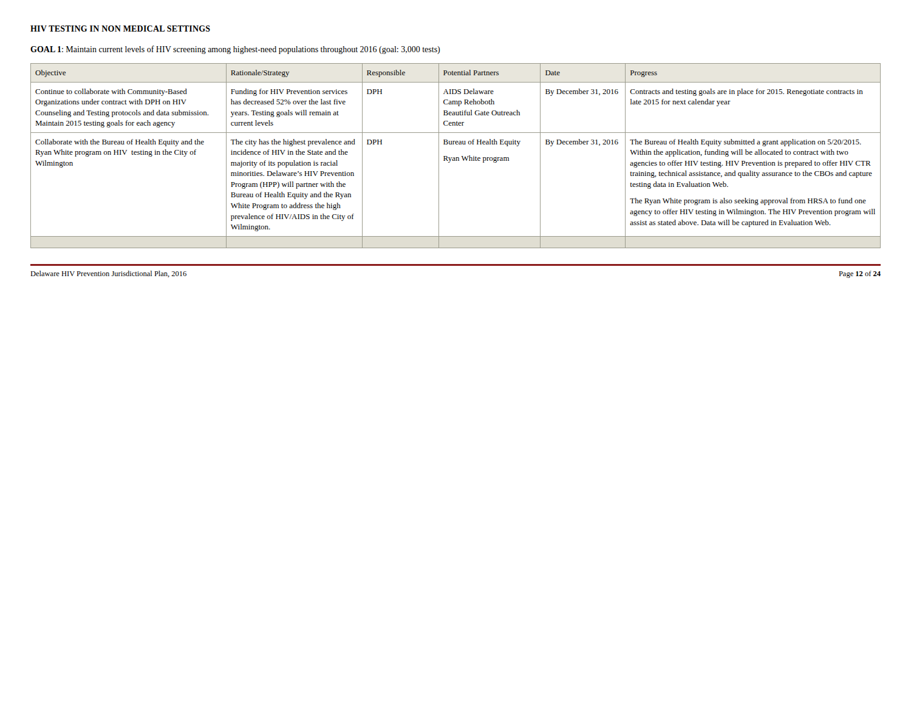HIV TESTING IN NON MEDICAL SETTINGS
GOAL 1: Maintain current levels of HIV screening among highest-need populations throughout 2016 (goal: 3,000 tests)
| Objective | Rationale/Strategy | Responsible | Potential Partners | Date | Progress |
| --- | --- | --- | --- | --- | --- |
| Continue to collaborate with Community-Based Organizations under contract with DPH on HIV Counseling and Testing protocols and data submission. Maintain 2015 testing goals for each agency | Funding for HIV Prevention services has decreased 52% over the last five years. Testing goals will remain at current levels | DPH | AIDS Delaware Camp Rehoboth Beautiful Gate Outreach Center | By December 31, 2016 | Contracts and testing goals are in place for 2015. Renegotiate contracts in late 2015 for next calendar year |
| Collaborate with the Bureau of Health Equity and the Ryan White program on HIV testing in the City of Wilmington | The city has the highest prevalence and incidence of HIV in the State and the majority of its population is racial minorities. Delaware’s HIV Prevention Program (HPP) will partner with the Bureau of Health Equity and the Ryan White Program to address the high prevalence of HIV/AIDS in the City of Wilmington. | DPH | Bureau of Health Equity Ryan White program | By December 31, 2016 | The Bureau of Health Equity submitted a grant application on 5/20/2015. Within the application, funding will be allocated to contract with two agencies to offer HIV testing. HIV Prevention is prepared to offer HIV CTR training, technical assistance, and quality assurance to the CBOs and capture testing data in Evaluation Web. The Ryan White program is also seeking approval from HRSA to fund one agency to offer HIV testing in Wilmington. The HIV Prevention program will assist as stated above. Data will be captured in Evaluation Web. |
Delaware HIV Prevention Jurisdictional Plan, 2016
Page 12 of 24